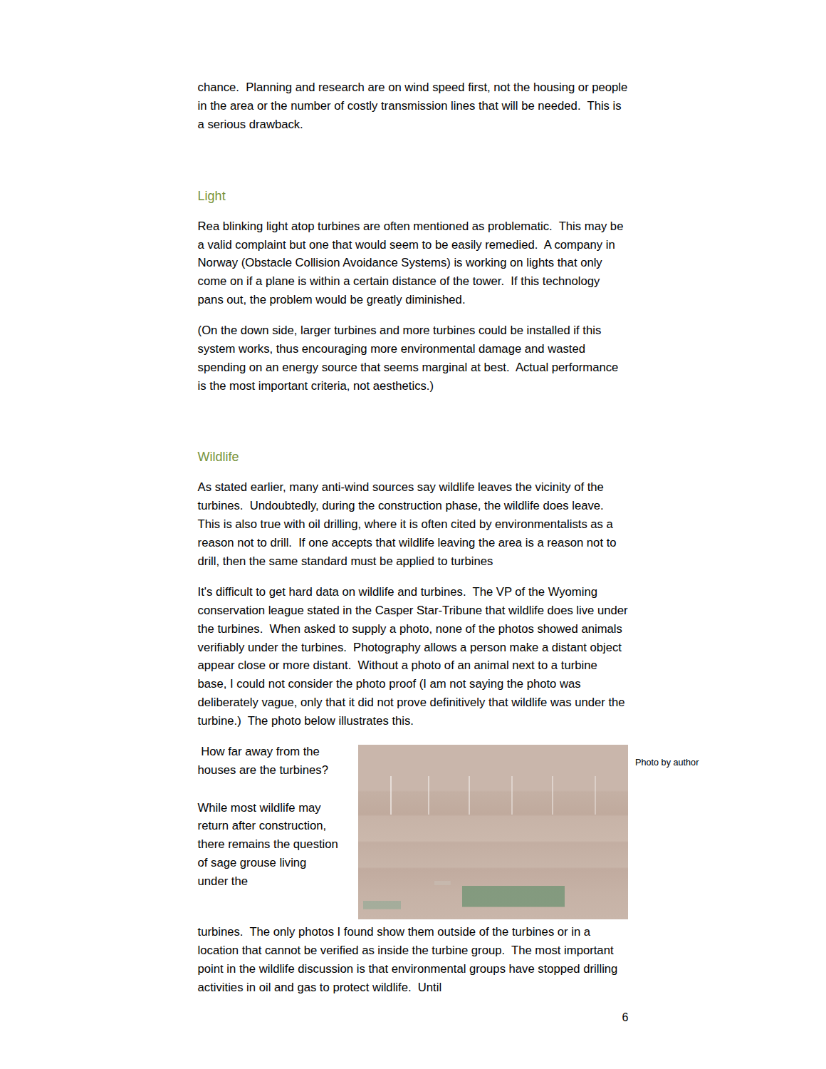chance. Planning and research are on wind speed first, not the housing or people in the area or the number of costly transmission lines that will be needed. This is a serious drawback.
Light
Rea blinking light atop turbines are often mentioned as problematic. This may be a valid complaint but one that would seem to be easily remedied. A company in Norway (Obstacle Collision Avoidance Systems) is working on lights that only come on if a plane is within a certain distance of the tower. If this technology pans out, the problem would be greatly diminished.
(On the down side, larger turbines and more turbines could be installed if this system works, thus encouraging more environmental damage and wasted spending on an energy source that seems marginal at best. Actual performance is the most important criteria, not aesthetics.)
Wildlife
As stated earlier, many anti-wind sources say wildlife leaves the vicinity of the turbines. Undoubtedly, during the construction phase, the wildlife does leave. This is also true with oil drilling, where it is often cited by environmentalists as a reason not to drill. If one accepts that wildlife leaving the area is a reason not to drill, then the same standard must be applied to turbines
It's difficult to get hard data on wildlife and turbines. The VP of the Wyoming conservation league stated in the Casper Star-Tribune that wildlife does live under the turbines. When asked to supply a photo, none of the photos showed animals verifiably under the turbines. Photography allows a person make a distant object appear close or more distant. Without a photo of an animal next to a turbine base, I could not consider the photo proof (I am not saying the photo was deliberately vague, only that it did not prove definitively that wildlife was under the turbine.) The photo below illustrates this.
Photo by author
How far away from the houses are the turbines?
While most wildlife may return after construction, there remains the question of sage grouse living under the
turbines. The only photos I found show them outside of the turbines or in a location that cannot be verified as inside the turbine group. The most important point in the wildlife discussion is that environmental groups have stopped drilling activities in oil and gas to protect wildlife. Until
6